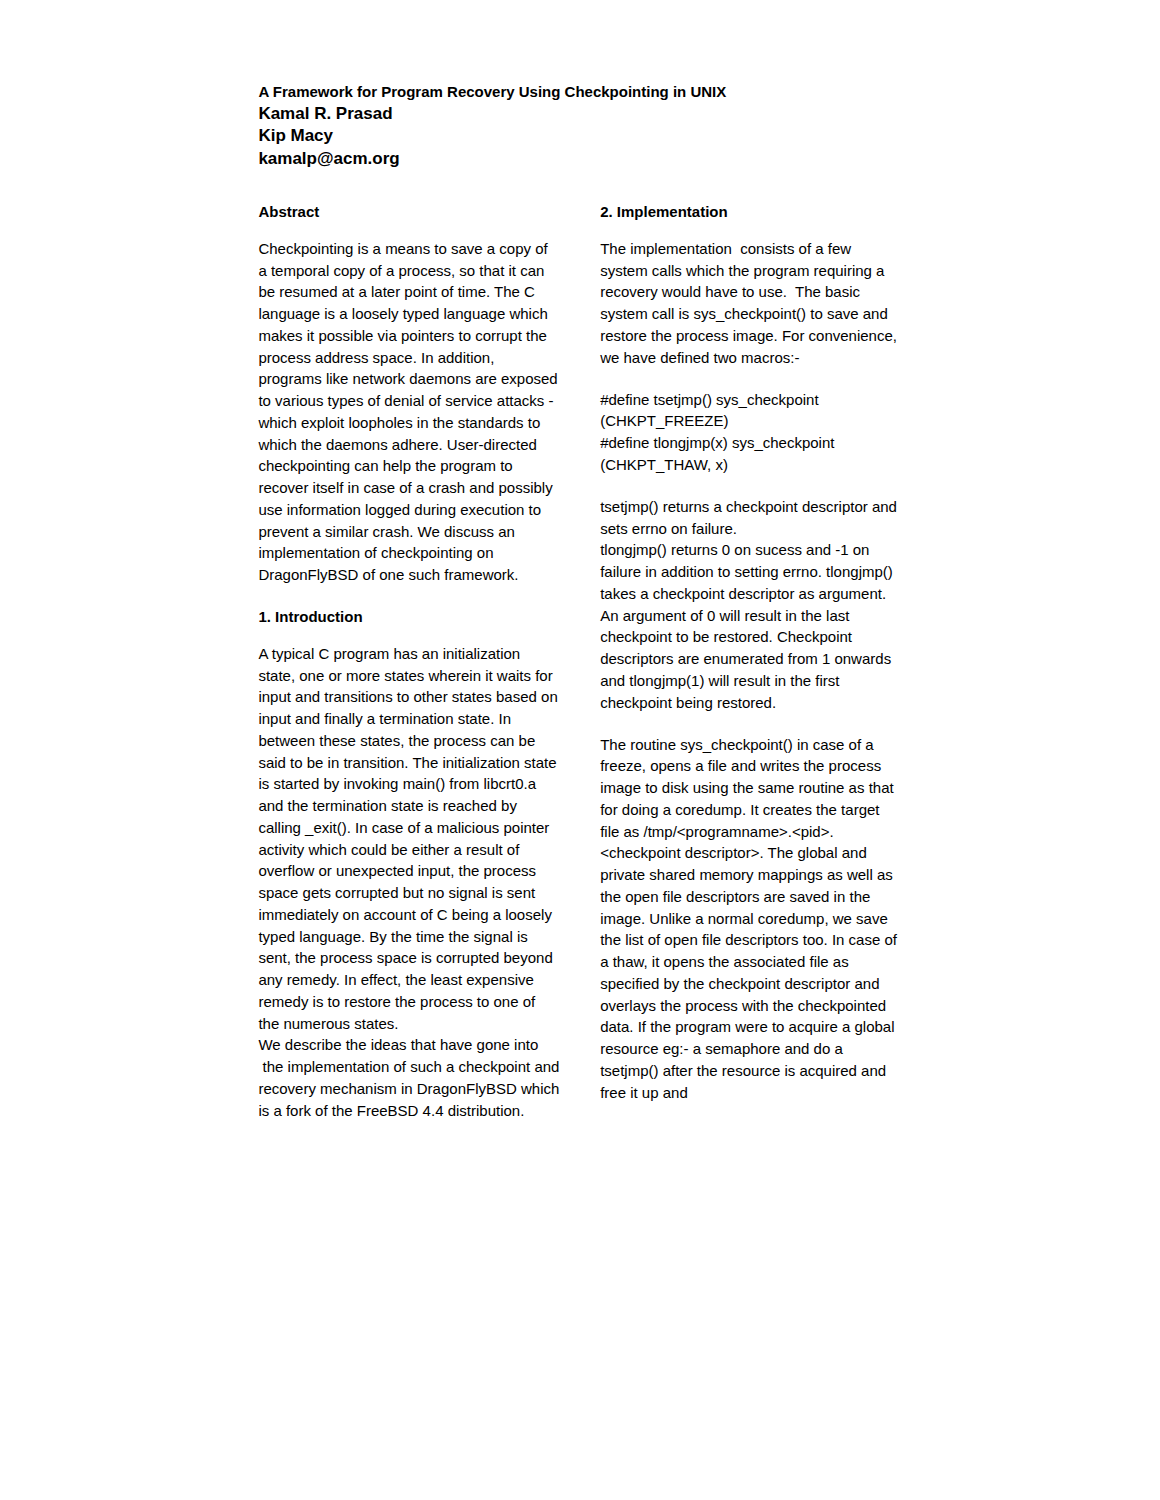A Framework for Program Recovery Using Checkpointing in UNIX
Kamal R. Prasad
Kip Macy
kamalp@acm.org
Abstract
Checkpointing is a means to save a copy of a temporal copy of a process, so that it can be resumed at a later point of time. The C language is a loosely typed language which makes it possible via pointers to corrupt the process address space. In addition, programs like network daemons are exposed to various types of denial of service attacks -which exploit loopholes in the standards to which the daemons adhere. User-directed checkpointing can help the program to recover itself in case of a crash and possibly use information logged during execution to prevent a similar crash. We discuss an implementation of checkpointing on DragonFlyBSD of one such framework.
1. Introduction
A typical C program has an initialization state, one or more states wherein it waits for input and transitions to other states based on input and finally a termination state. In between these states, the process can be said to be in transition. The initialization state is started by invoking main() from libcrt0.a and the termination state is reached by calling _exit(). In case of a malicious pointer activity which could be either a result of overflow or unexpected input, the process space gets corrupted but no signal is sent immediately on account of C being a loosely typed language. By the time the signal is sent, the process space is corrupted beyond any remedy. In effect, the least expensive remedy is to restore the process to one of the numerous states.
We describe the ideas that have gone into
the implementation of such a checkpoint and recovery mechanism in DragonFlyBSD which is a fork of the FreeBSD 4.4 distribution.
2. Implementation
The implementation consists of a few system calls which the program requiring a recovery would have to use. The basic system call is sys_checkpoint() to save and restore the process image. For convenience, we have defined two macros:-
#define tsetjmp() sys_checkpoint (CHKPT_FREEZE)
#define tlongjmp(x) sys_checkpoint (CHKPT_THAW, x)
tsetjmp() returns a checkpoint descriptor and sets errno on failure.
tlongjmp() returns 0 on sucess and -1 on failure in addition to setting errno. tlongjmp() takes a checkpoint descriptor as argument. An argument of 0 will result in the last checkpoint to be restored. Checkpoint descriptors are enumerated from 1 onwards and tlongjmp(1) will result in the first checkpoint being restored.
The routine sys_checkpoint() in case of a freeze, opens a file and writes the process image to disk using the same routine as that for doing a coredump. It creates the target file as /tmp/<programname>.<pid>.<checkpoint descriptor>. The global and private shared memory mappings as well as the open file descriptors are saved in the image. Unlike a normal coredump, we save the list of open file descriptors too. In case of a thaw, it opens the associated file as specified by the checkpoint descriptor and overlays the process with the checkpointed data. If the program were to acquire a global resource eg:- a semaphore and do a tsetjmp() after the resource is acquired and free it up and